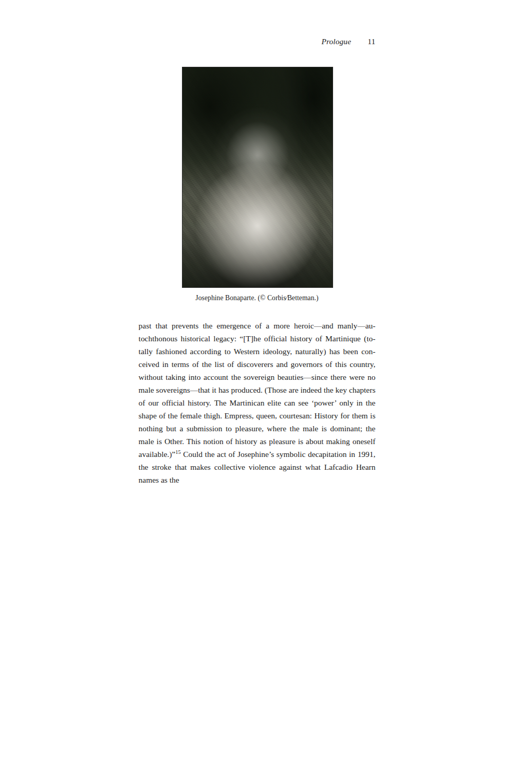Prologue 11
Josephine Bonaparte. (© Corbis⁄Betteman.)
past that prevents the emergence of a more heroic—and manly—autochthonous historical legacy: “[T]he official history of Martinique (totally fashioned according to Western ideology, naturally) has been conceived in terms of the list of discoverers and governors of this country, without taking into account the sovereign beauties—since there were no male sovereigns—that it has produced. (Those are indeed the key chapters of our official history. The Martinican elite can see ‘power’ only in the shape of the female thigh. Empress, queen, courtesan: History for them is nothing but a submission to pleasure, where the male is dominant; the male is Other. This notion of history as pleasure is about making oneself available.)”15 Could the act of Josephine’s symbolic decapitation in 1991, the stroke that makes collective violence against what Lafcadio Hearn names as the